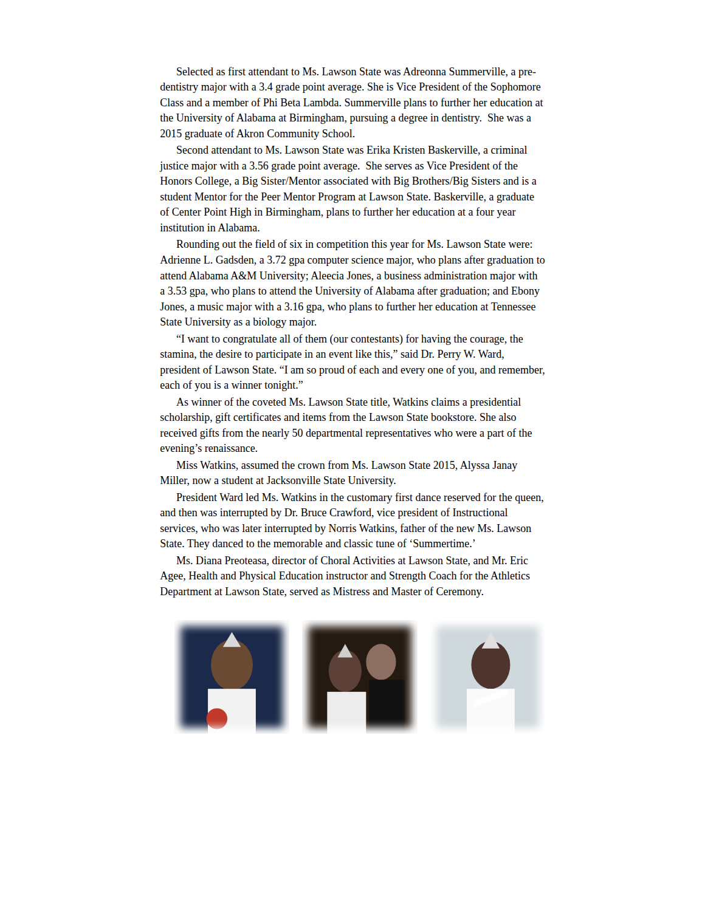Selected as first attendant to Ms. Lawson State was Adreonna Summerville, a pre-dentistry major with a 3.4 grade point average. She is Vice President of the Sophomore Class and a member of Phi Beta Lambda. Summerville plans to further her education at the University of Alabama at Birmingham, pursuing a degree in dentistry. She was a 2015 graduate of Akron Community School.
Second attendant to Ms. Lawson State was Erika Kristen Baskerville, a criminal justice major with a 3.56 grade point average. She serves as Vice President of the Honors College, a Big Sister/Mentor associated with Big Brothers/Big Sisters and is a student Mentor for the Peer Mentor Program at Lawson State. Baskerville, a graduate of Center Point High in Birmingham, plans to further her education at a four year institution in Alabama.
Rounding out the field of six in competition this year for Ms. Lawson State were: Adrienne L. Gadsden, a 3.72 gpa computer science major, who plans after graduation to attend Alabama A&M University; Aleecia Jones, a business administration major with a 3.53 gpa, who plans to attend the University of Alabama after graduation; and Ebony Jones, a music major with a 3.16 gpa, who plans to further her education at Tennessee State University as a biology major.
“I want to congratulate all of them (our contestants) for having the courage, the stamina, the desire to participate in an event like this,” said Dr. Perry W. Ward, president of Lawson State. “I am so proud of each and every one of you, and remember, each of you is a winner tonight.”
As winner of the coveted Ms. Lawson State title, Watkins claims a presidential scholarship, gift certificates and items from the Lawson State bookstore. She also received gifts from the nearly 50 departmental representatives who were a part of the evening’s renaissance.
Miss Watkins, assumed the crown from Ms. Lawson State 2015, Alyssa Janay Miller, now a student at Jacksonville State University.
President Ward led Ms. Watkins in the customary first dance reserved for the queen, and then was interrupted by Dr. Bruce Crawford, vice president of Instructional services, who was later interrupted by Norris Watkins, father of the new Ms. Lawson State. They danced to the memorable and classic tune of ‘Summertime.’
Ms. Diana Preoteasa, director of Choral Activities at Lawson State, and Mr. Eric Agee, Health and Physical Education instructor and Strength Coach for the Athletics Department at Lawson State, served as Mistress and Master of Ceremony.